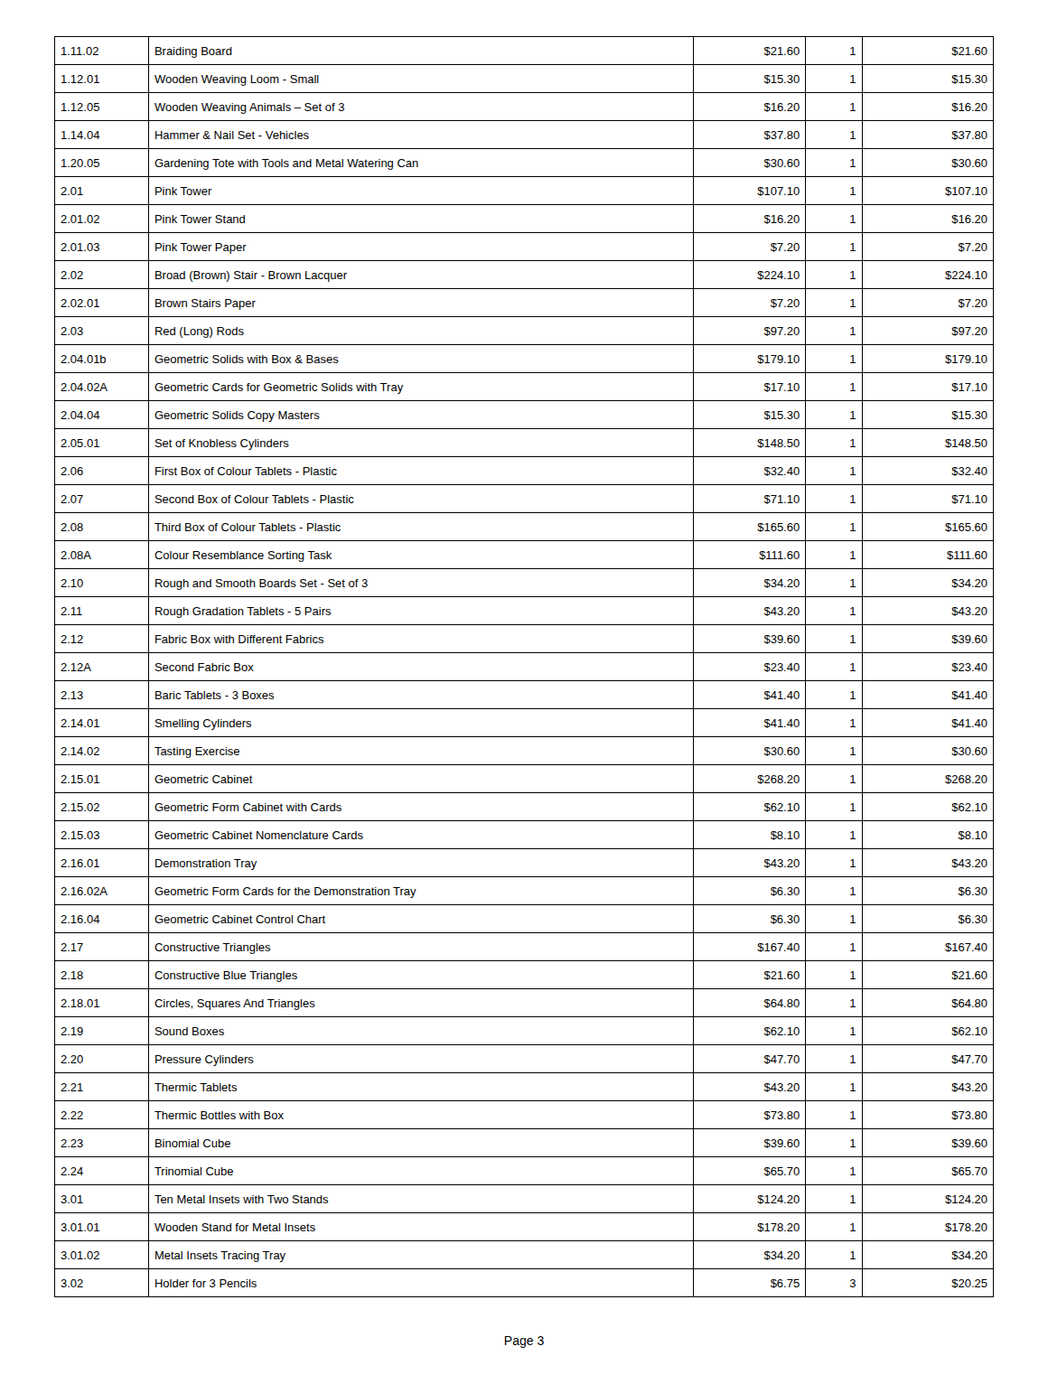| 1.11.02 | Braiding Board | $21.60 | 1 | $21.60 |
| 1.12.01 | Wooden Weaving Loom - Small | $15.30 | 1 | $15.30 |
| 1.12.05 | Wooden Weaving Animals – Set of 3 | $16.20 | 1 | $16.20 |
| 1.14.04 | Hammer & Nail Set - Vehicles | $37.80 | 1 | $37.80 |
| 1.20.05 | Gardening Tote with Tools and Metal Watering Can | $30.60 | 1 | $30.60 |
| 2.01 | Pink Tower | $107.10 | 1 | $107.10 |
| 2.01.02 | Pink Tower Stand | $16.20 | 1 | $16.20 |
| 2.01.03 | Pink Tower Paper | $7.20 | 1 | $7.20 |
| 2.02 | Broad (Brown) Stair - Brown Lacquer | $224.10 | 1 | $224.10 |
| 2.02.01 | Brown Stairs Paper | $7.20 | 1 | $7.20 |
| 2.03 | Red (Long) Rods | $97.20 | 1 | $97.20 |
| 2.04.01b | Geometric Solids with Box & Bases | $179.10 | 1 | $179.10 |
| 2.04.02A | Geometric Cards for Geometric Solids with Tray | $17.10 | 1 | $17.10 |
| 2.04.04 | Geometric Solids Copy Masters | $15.30 | 1 | $15.30 |
| 2.05.01 | Set of Knobless Cylinders | $148.50 | 1 | $148.50 |
| 2.06 | First Box of Colour Tablets - Plastic | $32.40 | 1 | $32.40 |
| 2.07 | Second Box of Colour Tablets - Plastic | $71.10 | 1 | $71.10 |
| 2.08 | Third Box of Colour Tablets - Plastic | $165.60 | 1 | $165.60 |
| 2.08A | Colour Resemblance Sorting Task | $111.60 | 1 | $111.60 |
| 2.10 | Rough and Smooth Boards Set - Set of 3 | $34.20 | 1 | $34.20 |
| 2.11 | Rough Gradation Tablets - 5 Pairs | $43.20 | 1 | $43.20 |
| 2.12 | Fabric Box with Different Fabrics | $39.60 | 1 | $39.60 |
| 2.12A | Second Fabric Box | $23.40 | 1 | $23.40 |
| 2.13 | Baric Tablets - 3 Boxes | $41.40 | 1 | $41.40 |
| 2.14.01 | Smelling Cylinders | $41.40 | 1 | $41.40 |
| 2.14.02 | Tasting Exercise | $30.60 | 1 | $30.60 |
| 2.15.01 | Geometric Cabinet | $268.20 | 1 | $268.20 |
| 2.15.02 | Geometric Form Cabinet with Cards | $62.10 | 1 | $62.10 |
| 2.15.03 | Geometric Cabinet Nomenclature Cards | $8.10 | 1 | $8.10 |
| 2.16.01 | Demonstration Tray | $43.20 | 1 | $43.20 |
| 2.16.02A | Geometric Form Cards for the Demonstration Tray | $6.30 | 1 | $6.30 |
| 2.16.04 | Geometric Cabinet Control Chart | $6.30 | 1 | $6.30 |
| 2.17 | Constructive Triangles | $167.40 | 1 | $167.40 |
| 2.18 | Constructive Blue Triangles | $21.60 | 1 | $21.60 |
| 2.18.01 | Circles, Squares And Triangles | $64.80 | 1 | $64.80 |
| 2.19 | Sound Boxes | $62.10 | 1 | $62.10 |
| 2.20 | Pressure Cylinders | $47.70 | 1 | $47.70 |
| 2.21 | Thermic Tablets | $43.20 | 1 | $43.20 |
| 2.22 | Thermic Bottles with Box | $73.80 | 1 | $73.80 |
| 2.23 | Binomial Cube | $39.60 | 1 | $39.60 |
| 2.24 | Trinomial Cube | $65.70 | 1 | $65.70 |
| 3.01 | Ten Metal Insets with Two Stands | $124.20 | 1 | $124.20 |
| 3.01.01 | Wooden Stand for Metal Insets | $178.20 | 1 | $178.20 |
| 3.01.02 | Metal Insets Tracing Tray | $34.20 | 1 | $34.20 |
| 3.02 | Holder for 3 Pencils | $6.75 | 3 | $20.25 |
Page 3